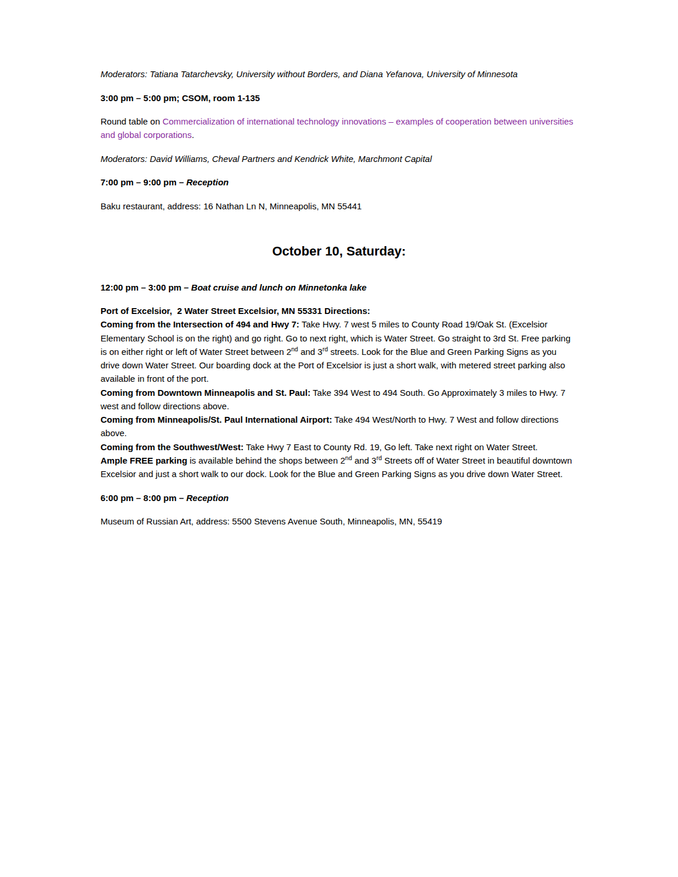Moderators: Tatiana Tatarchevsky, University without Borders, and Diana Yefanova, University of Minnesota
3:00 pm – 5:00 pm; CSOM, room 1-135
Round table on Commercialization of international technology innovations – examples of cooperation between universities and global corporations.
Moderators: David Williams, Cheval Partners and Kendrick White, Marchmont Capital
7:00 pm – 9:00 pm – Reception
Baku restaurant, address: 16 Nathan Ln N, Minneapolis, MN 55441
October 10, Saturday:
12:00 pm – 3:00 pm – Boat cruise and lunch on Minnetonka lake
Port of Excelsior, 2 Water Street Excelsior, MN 55331 Directions:
Coming from the Intersection of 494 and Hwy 7: Take Hwy. 7 west 5 miles to County Road 19/Oak St. (Excelsior Elementary School is on the right) and go right. Go to next right, which is Water Street. Go straight to 3rd St. Free parking is on either right or left of Water Street between 2nd and 3rd streets. Look for the Blue and Green Parking Signs as you drive down Water Street. Our boarding dock at the Port of Excelsior is just a short walk, with metered street parking also available in front of the port.
Coming from Downtown Minneapolis and St. Paul: Take 394 West to 494 South. Go Approximately 3 miles to Hwy. 7 west and follow directions above.
Coming from Minneapolis/St. Paul International Airport: Take 494 West/North to Hwy. 7 West and follow directions above.
Coming from the Southwest/West: Take Hwy 7 East to County Rd. 19, Go left. Take next right on Water Street.
Ample FREE parking is available behind the shops between 2nd and 3rd Streets off of Water Street in beautiful downtown Excelsior and just a short walk to our dock. Look for the Blue and Green Parking Signs as you drive down Water Street.
6:00 pm – 8:00 pm – Reception
Museum of Russian Art, address: 5500 Stevens Avenue South, Minneapolis, MN, 55419